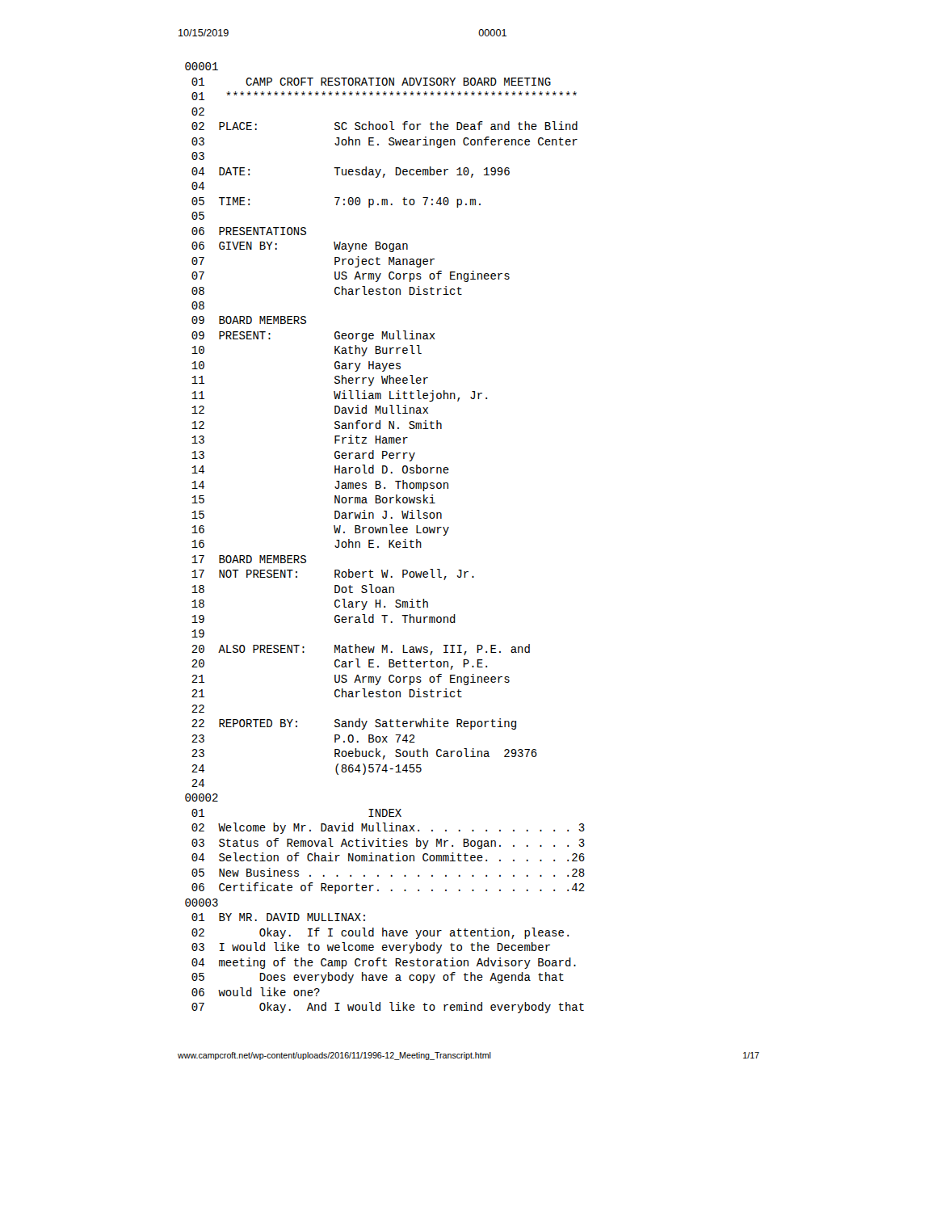10/15/2019 00001
 00001
  01      CAMP CROFT RESTORATION ADVISORY BOARD MEETING
  01   ****************************************************
  02
  02  PLACE:           SC School for the Deaf and the Blind
  03                   John E. Swearingen Conference Center
  03
  04  DATE:            Tuesday, December 10, 1996
  04
  05  TIME:            7:00 p.m. to 7:40 p.m.
  05
  06  PRESENTATIONS
  06  GIVEN BY:        Wayne Bogan
  07                   Project Manager
  07                   US Army Corps of Engineers
  08                   Charleston District
  08
  09  BOARD MEMBERS
  09  PRESENT:         George Mullinax
  10                   Kathy Burrell
  10                   Gary Hayes
  11                   Sherry Wheeler
  11                   William Littlejohn, Jr.
  12                   David Mullinax
  12                   Sanford N. Smith
  13                   Fritz Hamer
  13                   Gerard Perry
  14                   Harold D. Osborne
  14                   James B. Thompson
  15                   Norma Borkowski
  15                   Darwin J. Wilson
  16                   W. Brownlee Lowry
  16                   John E. Keith
  17  BOARD MEMBERS
  17  NOT PRESENT:     Robert W. Powell, Jr.
  18                   Dot Sloan
  18                   Clary H. Smith
  19                   Gerald T. Thurmond
  19
  20  ALSO PRESENT:    Mathew M. Laws, III, P.E. and
  20                   Carl E. Betterton, P.E.
  21                   US Army Corps of Engineers
  21                   Charleston District
  22
  22  REPORTED BY:     Sandy Satterwhite Reporting
  23                   P.O. Box 742
  23                   Roebuck, South Carolina  29376
  24                   (864)574-1455
  24
 00002
  01                        INDEX
  02  Welcome by Mr. David Mullinax. . . . . . . . . . . . 3
  03  Status of Removal Activities by Mr. Bogan. . . . . . 3
  04  Selection of Chair Nomination Committee. . . . . . .26
  05  New Business . . . . . . . . . . . . . . . . . . . .28
  06  Certificate of Reporter. . . . . . . . . . . . . . .42
 00003
  01  BY MR. DAVID MULLINAX:
  02        Okay.  If I could have your attention, please.
  03  I would like to welcome everybody to the December
  04  meeting of the Camp Croft Restoration Advisory Board.
  05        Does everybody have a copy of the Agenda that
  06  would like one?
  07        Okay.  And I would like to remind everybody that
www.campcroft.net/wp-content/uploads/2016/11/1996-12_Meeting_Transcript.html 1/17